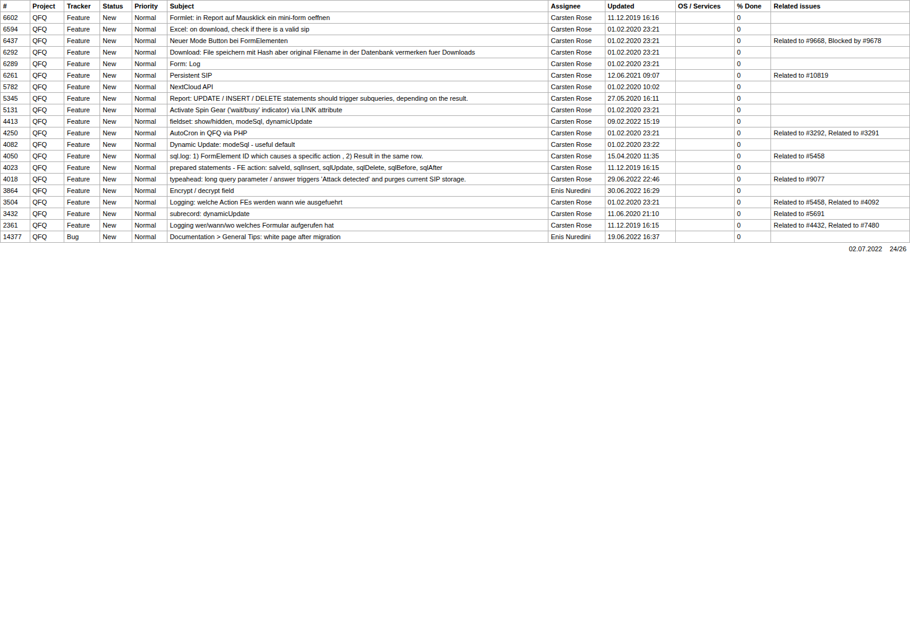| # | Project | Tracker | Status | Priority | Subject | Assignee | Updated | OS / Services | % Done | Related issues |
| --- | --- | --- | --- | --- | --- | --- | --- | --- | --- | --- |
| 6602 | QFQ | Feature | New | Normal | Formlet: in Report auf Mausklick ein mini-form oeffnen | Carsten Rose | 11.12.2019 16:16 | | 0 | |
| 6594 | QFQ | Feature | New | Normal | Excel: on download, check if there is a valid sip | Carsten Rose | 01.02.2020 23:21 | | 0 | |
| 6437 | QFQ | Feature | New | Normal | Neuer Mode Button bei FormElementen | Carsten Rose | 01.02.2020 23:21 | | 0 | Related to #9668, Blocked by #9678 |
| 6292 | QFQ | Feature | New | Normal | Download: File speichern mit Hash aber original Filename in der Datenbank vermerken fuer Downloads | Carsten Rose | 01.02.2020 23:21 | | 0 | |
| 6289 | QFQ | Feature | New | Normal | Form: Log | Carsten Rose | 01.02.2020 23:21 | | 0 | |
| 6261 | QFQ | Feature | New | Normal | Persistent SIP | Carsten Rose | 12.06.2021 09:07 | | 0 | Related to #10819 |
| 5782 | QFQ | Feature | New | Normal | NextCloud API | Carsten Rose | 01.02.2020 10:02 | | 0 | |
| 5345 | QFQ | Feature | New | Normal | Report: UPDATE / INSERT / DELETE statements should trigger subqueries, depending on the result. | Carsten Rose | 27.05.2020 16:11 | | 0 | |
| 5131 | QFQ | Feature | New | Normal | Activate Spin Gear ('wait/busy' indicator) via LINK attribute | Carsten Rose | 01.02.2020 23:21 | | 0 | |
| 4413 | QFQ | Feature | New | Normal | fieldset: show/hidden, modeSql, dynamicUpdate | Carsten Rose | 09.02.2022 15:19 | | 0 | |
| 4250 | QFQ | Feature | New | Normal | AutoCron in QFQ via PHP | Carsten Rose | 01.02.2020 23:21 | | 0 | Related to #3292, Related to #3291 |
| 4082 | QFQ | Feature | New | Normal | Dynamic Update: modeSql - useful default | Carsten Rose | 01.02.2020 23:22 | | 0 | |
| 4050 | QFQ | Feature | New | Normal | sql.log: 1) FormElement ID which causes a specific action , 2) Result in the same row. | Carsten Rose | 15.04.2020 11:35 | | 0 | Related to #5458 |
| 4023 | QFQ | Feature | New | Normal | prepared statements - FE action: salveId, sqlInsert, sqlUpdate, sqlDelete, sqlBefore, sqlAfter | Carsten Rose | 11.12.2019 16:15 | | 0 | |
| 4018 | QFQ | Feature | New | Normal | typeahead: long query parameter / answer triggers 'Attack detected' and purges current SIP storage. | Carsten Rose | 29.06.2022 22:46 | | 0 | Related to #9077 |
| 3864 | QFQ | Feature | New | Normal | Encrypt / decrypt field | Enis Nuredini | 30.06.2022 16:29 | | 0 | |
| 3504 | QFQ | Feature | New | Normal | Logging: welche Action FEs werden wann wie ausgefuehrt | Carsten Rose | 01.02.2020 23:21 | | 0 | Related to #5458, Related to #4092 |
| 3432 | QFQ | Feature | New | Normal | subrecord: dynamicUpdate | Carsten Rose | 11.06.2020 21:10 | | 0 | Related to #5691 |
| 2361 | QFQ | Feature | New | Normal | Logging wer/wann/wo welches Formular aufgerufen hat | Carsten Rose | 11.12.2019 16:15 | | 0 | Related to #4432, Related to #7480 |
| 14377 | QFQ | Bug | New | Normal | Documentation > General Tips: white page after migration | Enis Nuredini | 19.06.2022 16:37 | | 0 | |
02.07.2022 24/26